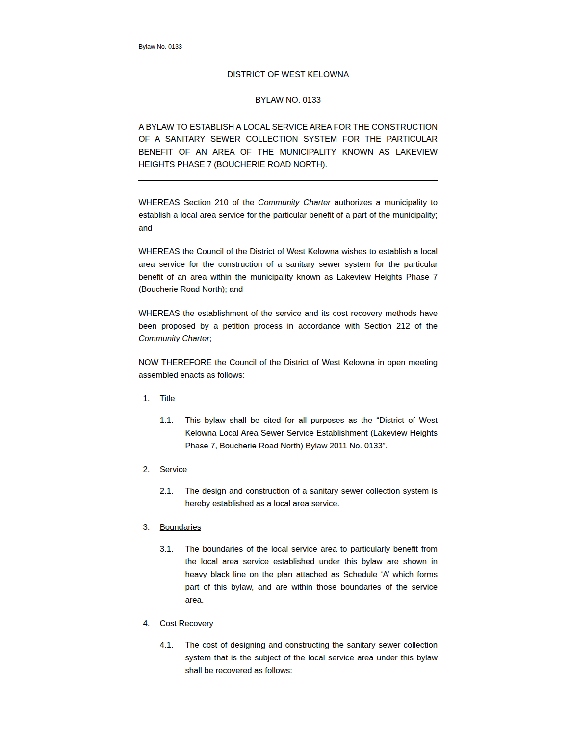Bylaw No. 0133
DISTRICT OF WEST KELOWNA
BYLAW NO. 0133
A BYLAW TO ESTABLISH A LOCAL SERVICE AREA FOR THE CONSTRUCTION OF A SANITARY SEWER COLLECTION SYSTEM FOR THE PARTICULAR BENEFIT OF AN AREA OF THE MUNICIPALITY KNOWN AS LAKEVIEW HEIGHTS PHASE 7 (BOUCHERIE ROAD NORTH).
WHEREAS Section 210 of the Community Charter authorizes a municipality to establish a local area service for the particular benefit of a part of the municipality; and
WHEREAS the Council of the District of West Kelowna wishes to establish a local area service for the construction of a sanitary sewer system for the particular benefit of an area within the municipality known as Lakeview Heights Phase 7 (Boucherie Road North); and
WHEREAS the establishment of the service and its cost recovery methods have been proposed by a petition process in accordance with Section 212 of the Community Charter;
NOW THEREFORE the Council of the District of West Kelowna in open meeting assembled enacts as follows:
Title
This bylaw shall be cited for all purposes as the “District of West Kelowna Local Area Sewer Service Establishment (Lakeview Heights Phase 7, Boucherie Road North) Bylaw 2011 No. 0133”.
Service
The design and construction of a sanitary sewer collection system is hereby established as a local area service.
Boundaries
The boundaries of the local service area to particularly benefit from the local area service established under this bylaw are shown in heavy black line on the plan attached as Schedule ‘A’ which forms part of this bylaw, and are within those boundaries of the service area.
Cost Recovery
The cost of designing and constructing the sanitary sewer collection system that is the subject of the local service area under this bylaw shall be recovered as follows: